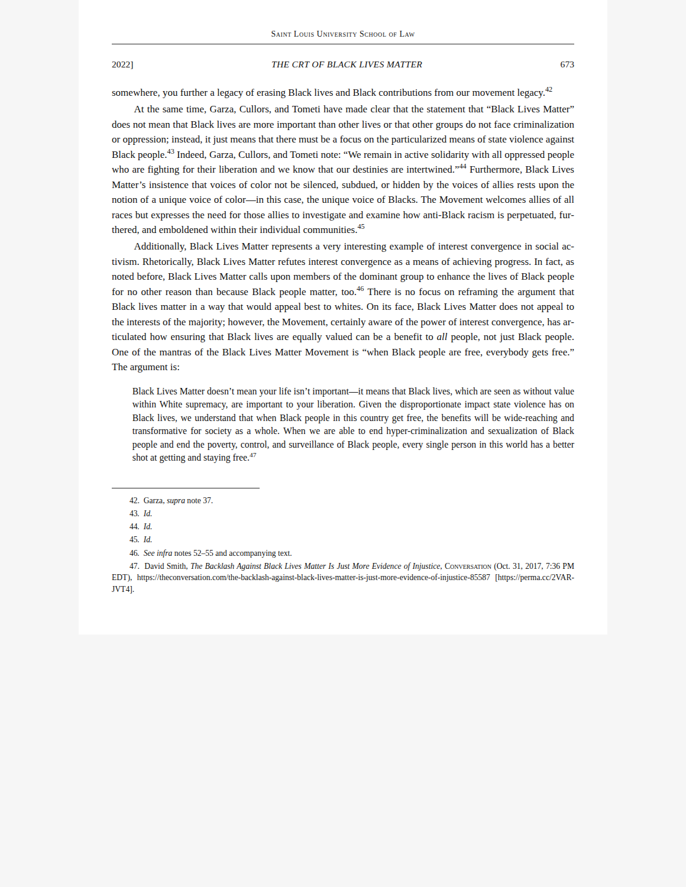Saint Louis University School of Law
2022] The CRT of Black Lives Matter 673
somewhere, you further a legacy of erasing Black lives and Black contributions from our movement legacy.42
At the same time, Garza, Cullors, and Tometi have made clear that the statement that “Black Lives Matter” does not mean that Black lives are more important than other lives or that other groups do not face criminalization or oppression; instead, it just means that there must be a focus on the particularized means of state violence against Black people.43 Indeed, Garza, Cullors, and Tometi note: “We remain in active solidarity with all oppressed people who are fighting for their liberation and we know that our destinies are intertwined.”44 Furthermore, Black Lives Matter’s insistence that voices of color not be silenced, subdued, or hidden by the voices of allies rests upon the notion of a unique voice of color—in this case, the unique voice of Blacks. The Movement welcomes allies of all races but expresses the need for those allies to investigate and examine how anti-Black racism is perpetuated, furthered, and emboldened within their individual communities.45
Additionally, Black Lives Matter represents a very interesting example of interest convergence in social activism. Rhetorically, Black Lives Matter refutes interest convergence as a means of achieving progress. In fact, as noted before, Black Lives Matter calls upon members of the dominant group to enhance the lives of Black people for no other reason than because Black people matter, too.46 There is no focus on reframing the argument that Black lives matter in a way that would appeal best to whites. On its face, Black Lives Matter does not appeal to the interests of the majority; however, the Movement, certainly aware of the power of interest convergence, has articulated how ensuring that Black lives are equally valued can be a benefit to all people, not just Black people. One of the mantras of the Black Lives Matter Movement is “when Black people are free, everybody gets free.” The argument is:
Black Lives Matter doesn’t mean your life isn’t important—it means that Black lives, which are seen as without value within White supremacy, are important to your liberation. Given the disproportionate impact state violence has on Black lives, we understand that when Black people in this country get free, the benefits will be wide-reaching and transformative for society as a whole. When we are able to end hyper-criminalization and sexualization of Black people and end the poverty, control, and surveillance of Black people, every single person in this world has a better shot at getting and staying free.47
42. Garza, supra note 37.
43. Id.
44. Id.
45. Id.
46. See infra notes 52–55 and accompanying text.
47. David Smith, The Backlash Against Black Lives Matter Is Just More Evidence of Injustice, Conversation (Oct. 31, 2017, 7:36 PM EDT), https://theconversation.com/the-backlash-against-black-lives-matter-is-just-more-evidence-of-injustice-85587 [https://perma.cc/2VAR-JVT4].